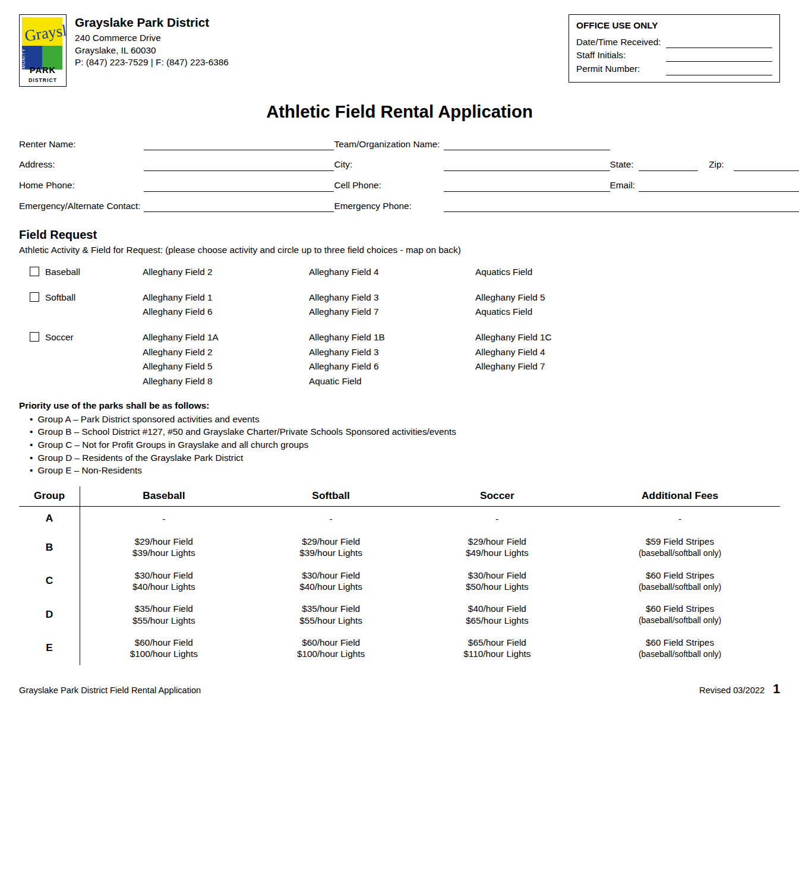Grayslake
COMMUNITY
PARK
DISTRICT
Grayslake Park District
240 Commerce Drive
Grayslake, IL 60030
P: (847) 223-7529 | F: (847) 223-6386
OFFICE USE ONLY
| Date/Time Received: | |
| Staff Initials: | |
| Permit Number: | |
Athletic Field Rental Application
| Renter Name: | | | Team/Organization Name: | |
| Address: | | | City: | | | State: | | | Zip: | |
| Home Phone: | | | Cell Phone: | | | Email: | |
| Emergency/Alternate Contact: | | | Emergency Phone: | |
Field Request
Athletic Activity & Field for Request: (please choose activity and circle up to three field choices - map on back)
| Baseball | Alleghany Field 2 | Alleghany Field 4 | Aquatics Field |
| Softball | Alleghany Field 1 | Alleghany Field 3 | Alleghany Field 5 |
| | Alleghany Field 6 | Alleghany Field 7 | Aquatics Field |
| Soccer | Alleghany Field 1A | Alleghany Field 1B | Alleghany Field 1C |
| | Alleghany Field 2 | Alleghany Field 3 | Alleghany Field 4 |
| | Alleghany Field 5 | Alleghany Field 6 | Alleghany Field 7 |
| | Alleghany Field 8 | Aquatic Field | |
Priority use of the parks shall be as follows:
Group A – Park District sponsored activities and events
Group B – School District #127, #50 and Grayslake Charter/Private Schools Sponsored activities/events
Group C – Not for Profit Groups in Grayslake and all church groups
Group D – Residents of the Grayslake Park District
Group E – Non-Residents
| Group | Baseball | Softball | Soccer | Additional Fees |
| --- | --- | --- | --- | --- |
| A | - | - | - | - |
| B | $29/hour Field $39/hour Lights | $29/hour Field $39/hour Lights | $29/hour Field $49/hour Lights | $59 Field Stripes (baseball/softball only) |
| C | $30/hour Field $40/hour Lights | $30/hour Field $40/hour Lights | $30/hour Field $50/hour Lights | $60 Field Stripes (baseball/softball only) |
| D | $35/hour Field $55/hour Lights | $35/hour Field $55/hour Lights | $40/hour Field $65/hour Lights | $60 Field Stripes (baseball/softball only) |
| E | $60/hour Field $100/hour Lights | $60/hour Field $100/hour Lights | $65/hour Field $110/hour Lights | $60 Field Stripes (baseball/softball only) |
Grayslake Park District Field Rental Application
Revised 03/2022 1